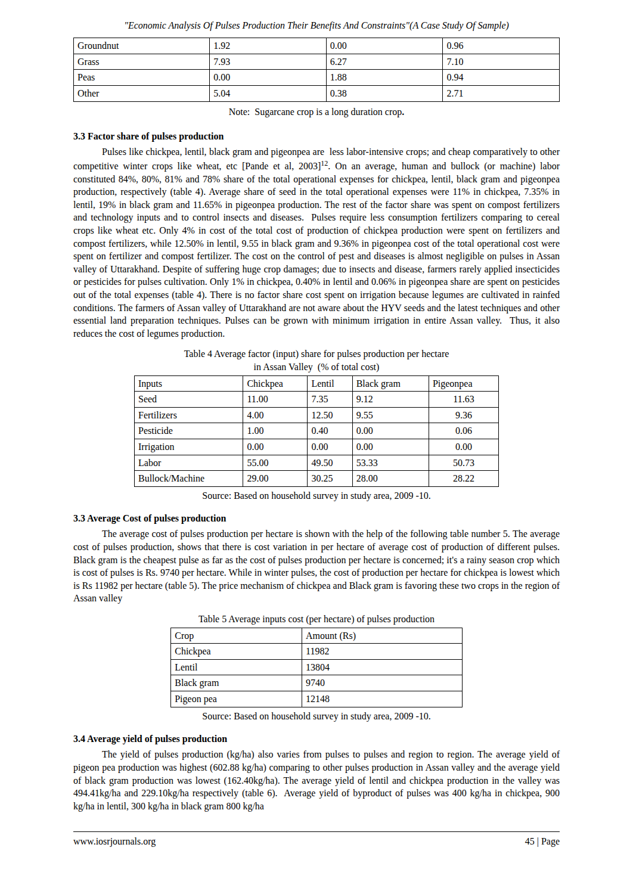"Economic Analysis Of Pulses Production Their Benefits And Constraints"(A Case Study Of Sample)
| Groundnut | 1.92 | 0.00 | 0.96 |
| Grass | 7.93 | 6.27 | 7.10 |
| Peas | 0.00 | 1.88 | 0.94 |
| Other | 5.04 | 0.38 | 2.71 |
Note: Sugarcane crop is a long duration crop.
3.3 Factor share of pulses production
Pulses like chickpea, lentil, black gram and pigeonpea are less labor-intensive crops; and cheap comparatively to other competitive winter crops like wheat, etc [Pande et al, 2003]12. On an average, human and bullock (or machine) labor constituted 84%, 80%, 81% and 78% share of the total operational expenses for chickpea, lentil, black gram and pigeonpea production, respectively (table 4). Average share of seed in the total operational expenses were 11% in chickpea, 7.35% in lentil, 19% in black gram and 11.65% in pigeonpea production. The rest of the factor share was spent on compost fertilizers and technology inputs and to control insects and diseases. Pulses require less consumption fertilizers comparing to cereal crops like wheat etc. Only 4% in cost of the total cost of production of chickpea production were spent on fertilizers and compost fertilizers, while 12.50% in lentil, 9.55 in black gram and 9.36% in pigeonpea cost of the total operational cost were spent on fertilizer and compost fertilizer. The cost on the control of pest and diseases is almost negligible on pulses in Assan valley of Uttarakhand. Despite of suffering huge crop damages; due to insects and disease, farmers rarely applied insecticides or pesticides for pulses cultivation. Only 1% in chickpea, 0.40% in lentil and 0.06% in pigeonpea share are spent on pesticides out of the total expenses (table 4). There is no factor share cost spent on irrigation because legumes are cultivated in rainfed conditions. The farmers of Assan valley of Uttarakhand are not aware about the HYV seeds and the latest techniques and other essential land preparation techniques. Pulses can be grown with minimum irrigation in entire Assan valley. Thus, it also reduces the cost of legumes production.
Table 4 Average factor (input) share for pulses production per hectare
in Assan Valley (% of total cost)
| Inputs | Chickpea | Lentil | Black gram | Pigeonpea |
| --- | --- | --- | --- | --- |
| Seed | 11.00 | 7.35 | 9.12 | 11.63 |
| Fertilizers | 4.00 | 12.50 | 9.55 | 9.36 |
| Pesticide | 1.00 | 0.40 | 0.00 | 0.06 |
| Irrigation | 0.00 | 0.00 | 0.00 | 0.00 |
| Labor | 55.00 | 49.50 | 53.33 | 50.73 |
| Bullock/Machine | 29.00 | 30.25 | 28.00 | 28.22 |
Source: Based on household survey in study area, 2009 -10.
3.3 Average Cost of pulses production
The average cost of pulses production per hectare is shown with the help of the following table number 5. The average cost of pulses production, shows that there is cost variation in per hectare of average cost of production of different pulses. Black gram is the cheapest pulse as far as the cost of pulses production per hectare is concerned; it's a rainy season crop which is cost of pulses is Rs. 9740 per hectare. While in winter pulses, the cost of production per hectare for chickpea is lowest which is Rs 11982 per hectare (table 5). The price mechanism of chickpea and Black gram is favoring these two crops in the region of Assan valley
Table 5 Average inputs cost (per hectare) of pulses production
| Crop | Amount (Rs) |
| --- | --- |
| Chickpea | 11982 |
| Lentil | 13804 |
| Black gram | 9740 |
| Pigeon pea | 12148 |
Source: Based on household survey in study area, 2009 -10.
3.4 Average yield of pulses production
The yield of pulses production (kg/ha) also varies from pulses to pulses and region to region. The average yield of pigeon pea production was highest (602.88 kg/ha) comparing to other pulses production in Assan valley and the average yield of black gram production was lowest (162.40kg/ha). The average yield of lentil and chickpea production in the valley was 494.41kg/ha and 229.10kg/ha respectively (table 6). Average yield of byproduct of pulses was 400 kg/ha in chickpea, 900 kg/ha in lentil, 300 kg/ha in black gram 800 kg/ha
www.iosrjournals.org 45 | Page